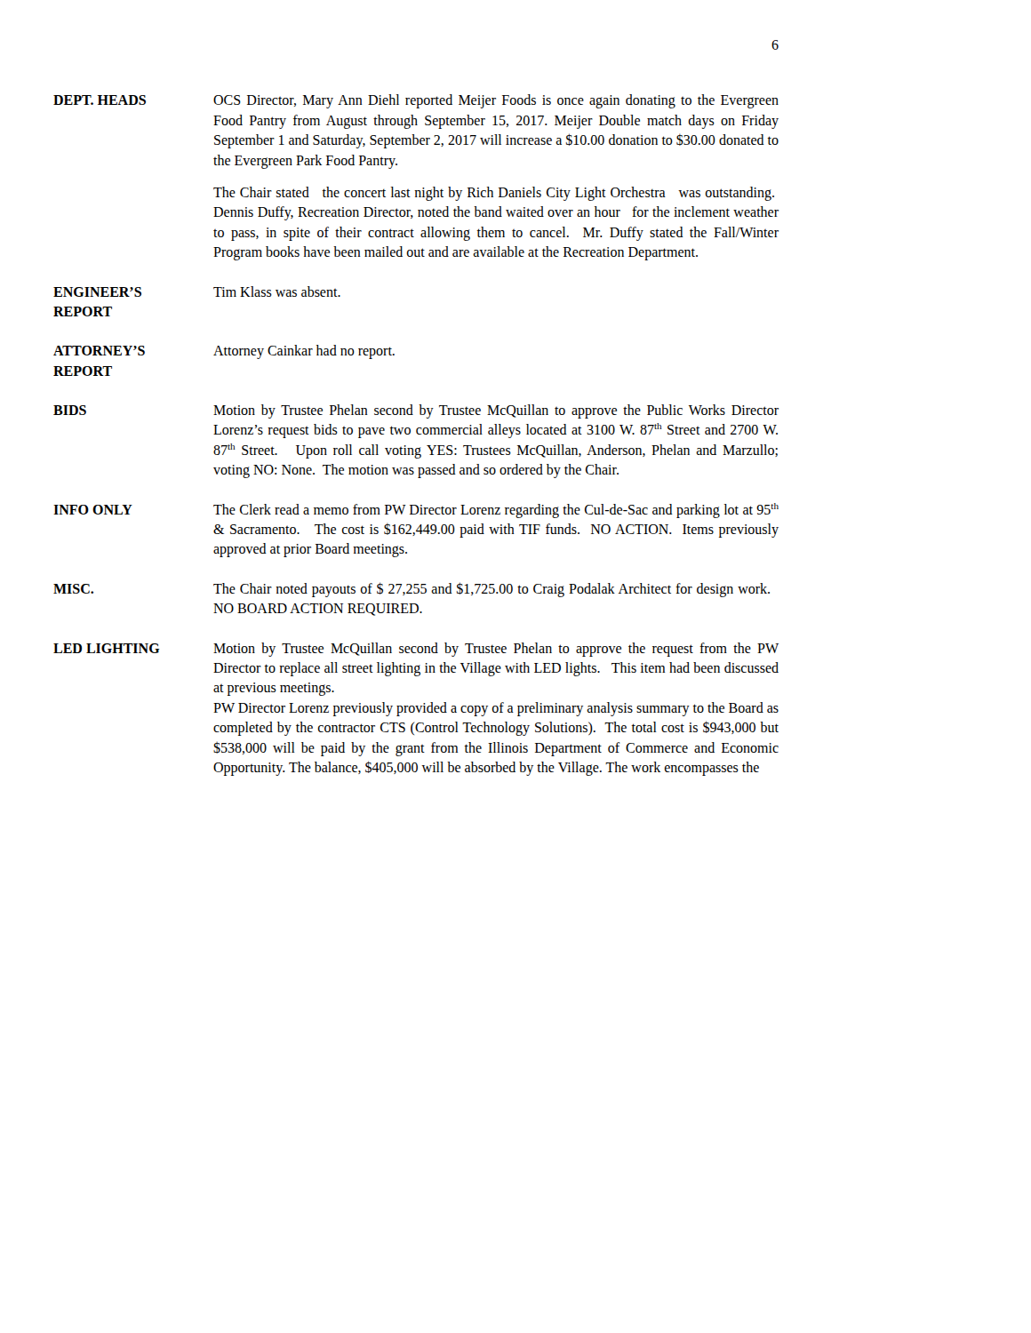6
Dept. Heads
OCS Director, Mary Ann Diehl reported Meijer Foods is once again donating to the Evergreen Food Pantry from August through September 15, 2017. Meijer Double match days on Friday September 1 and Saturday, September 2, 2017 will increase a $10.00 donation to $30.00 donated to the Evergreen Park Food Pantry.
The Chair stated the concert last night by Rich Daniels City Light Orchestra was outstanding. Dennis Duffy, Recreation Director, noted the band waited over an hour for the inclement weather to pass, in spite of their contract allowing them to cancel. Mr. Duffy stated the Fall/Winter Program books have been mailed out and are available at the Recreation Department.
Engineer’sReport
Tim Klass was absent.
Attorney’sReport
Attorney Cainkar had no report.
Bids
Motion by Trustee Phelan second by Trustee McQuillan to approve the Public Works Director Lorenz’s request bids to pave two commercial alleys located at 3100 W. 87th Street and 2700 W. 87th Street. Upon roll call voting YES: Trustees McQuillan, Anderson, Phelan and Marzullo; voting NO: None. The motion was passed and so ordered by the Chair.
Info Only
The Clerk read a memo from PW Director Lorenz regarding the Cul-de-Sac and parking lot at 95th & Sacramento. The cost is $162,449.00 paid with TIF funds. NO ACTION. Items previously approved at prior Board meetings.
Misc.
The Chair noted payouts of $ 27,255 and $1,725.00 to Craig Podalak Architect for design work. NO BOARD ACTION REQUIRED.
LED Lighting
Motion by Trustee McQuillan second by Trustee Phelan to approve the request from the PW Director to replace all street lighting in the Village with LED lights. This item had been discussed at previous meetings.
PW Director Lorenz previously provided a copy of a preliminary analysis summary to the Board as completed by the contractor CTS (Control Technology Solutions). The total cost is $943,000 but $538,000 will be paid by the grant from the Illinois Department of Commerce and Economic Opportunity. The balance, $405,000 will be absorbed by the Village. The work encompasses the